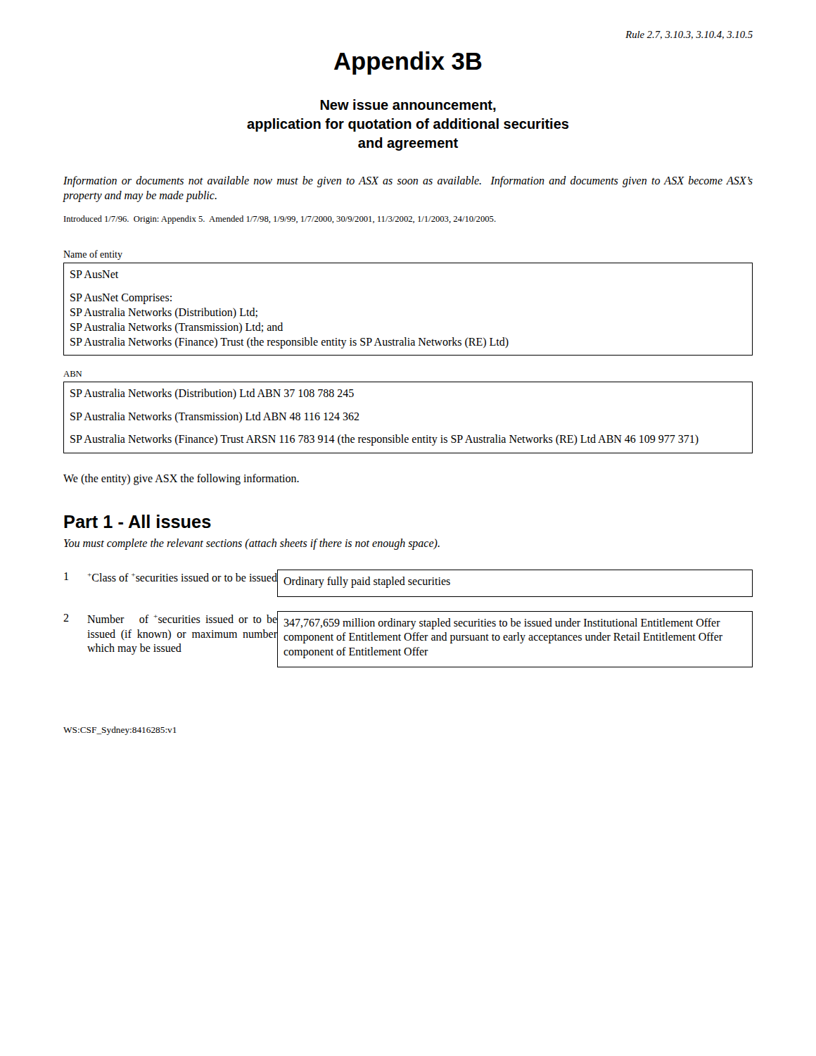Rule 2.7, 3.10.3, 3.10.4, 3.10.5
Appendix 3B
New issue announcement,
application for quotation of additional securities
and agreement
Information or documents not available now must be given to ASX as soon as available. Information and documents given to ASX become ASX’s property and may be made public.
Introduced 1/7/96. Origin: Appendix 5. Amended 1/7/98, 1/9/99, 1/7/2000, 30/9/2001, 11/3/2002, 1/1/2003, 24/10/2005.
Name of entity
SP AusNet
SP AusNet Comprises:
SP Australia Networks (Distribution) Ltd;
SP Australia Networks (Transmission) Ltd; and
SP Australia Networks (Finance) Trust (the responsible entity is SP Australia Networks (RE) Ltd)
ABN
SP Australia Networks (Distribution) Ltd ABN 37 108 788 245
SP Australia Networks (Transmission) Ltd ABN 48 116 124 362
SP Australia Networks (Finance) Trust ARSN 116 783 914 (the responsible entity is SP Australia Networks (RE) Ltd ABN 46 109 977 371)
We (the entity) give ASX the following information.
Part 1 - All issues
You must complete the relevant sections (attach sheets if there is not enough space).
| 1 | + Class of + securities issued or to be issued | Ordinary fully paid stapled securities |
| 2 | Number of + securities issued or to be issued (if known) or maximum number which may be issued | 347,767,659 million ordinary stapled securities to be issued under Institutional Entitlement Offer component of Entitlement Offer and pursuant to early acceptances under Retail Entitlement Offer component of Entitlement Offer |
WS:CSF_Sydney:8416285:v1